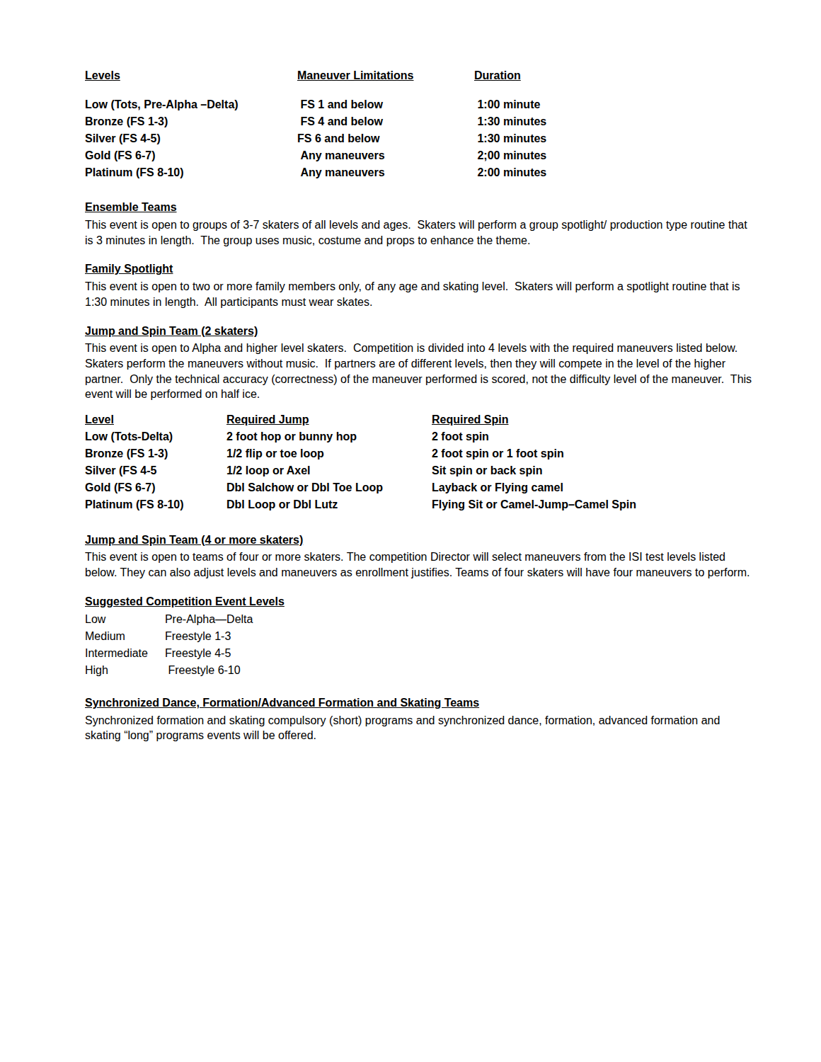| Levels | Maneuver Limitations | Duration |
| --- | --- | --- |
| Low (Tots, Pre-Alpha –Delta) | FS 1 and below | 1:00 minute |
| Bronze (FS 1-3) | FS 4 and below | 1:30 minutes |
| Silver (FS 4-5) | FS 6 and below | 1:30 minutes |
| Gold (FS 6-7) | Any maneuvers | 2;00 minutes |
| Platinum (FS 8-10) | Any maneuvers | 2:00 minutes |
Ensemble Teams
This event is open to groups of 3-7 skaters of all levels and ages. Skaters will perform a group spotlight/ production type routine that is 3 minutes in length. The group uses music, costume and props to enhance the theme.
Family Spotlight
This event is open to two or more family members only, of any age and skating level. Skaters will perform a spotlight routine that is 1:30 minutes in length. All participants must wear skates.
Jump and Spin Team (2 skaters)
This event is open to Alpha and higher level skaters. Competition is divided into 4 levels with the required maneuvers listed below. Skaters perform the maneuvers without music. If partners are of different levels, then they will compete in the level of the higher partner. Only the technical accuracy (correctness) of the maneuver performed is scored, not the difficulty level of the maneuver. This event will be performed on half ice.
| Level | Required Jump | Required Spin |
| --- | --- | --- |
| Low (Tots-Delta) | 2 foot hop or bunny hop | 2 foot spin |
| Bronze (FS 1-3) | 1/2 flip or toe loop | 2 foot spin or 1 foot spin |
| Silver (FS 4-5 | 1/2 loop or Axel | Sit spin or back spin |
| Gold (FS 6-7) | Dbl Salchow or Dbl Toe Loop | Layback or Flying camel |
| Platinum (FS 8-10) | Dbl Loop or Dbl Lutz | Flying Sit or Camel-Jump–Camel Spin |
Jump and Spin Team (4 or more skaters)
This event is open to teams of four or more skaters. The competition Director will select maneuvers from the ISI test levels listed below. They can also adjust levels and maneuvers as enrollment justifies. Teams of four skaters will have four maneuvers to perform.
Suggested Competition Event Levels
| Low | Pre-Alpha—Delta |
| Medium | Freestyle 1-3 |
| Intermediate | Freestyle 4-5 |
| High | Freestyle 6-10 |
Synchronized Dance, Formation/Advanced Formation and Skating Teams
Synchronized formation and skating compulsory (short) programs and synchronized dance, formation, advanced formation and skating “long” programs events will be offered.